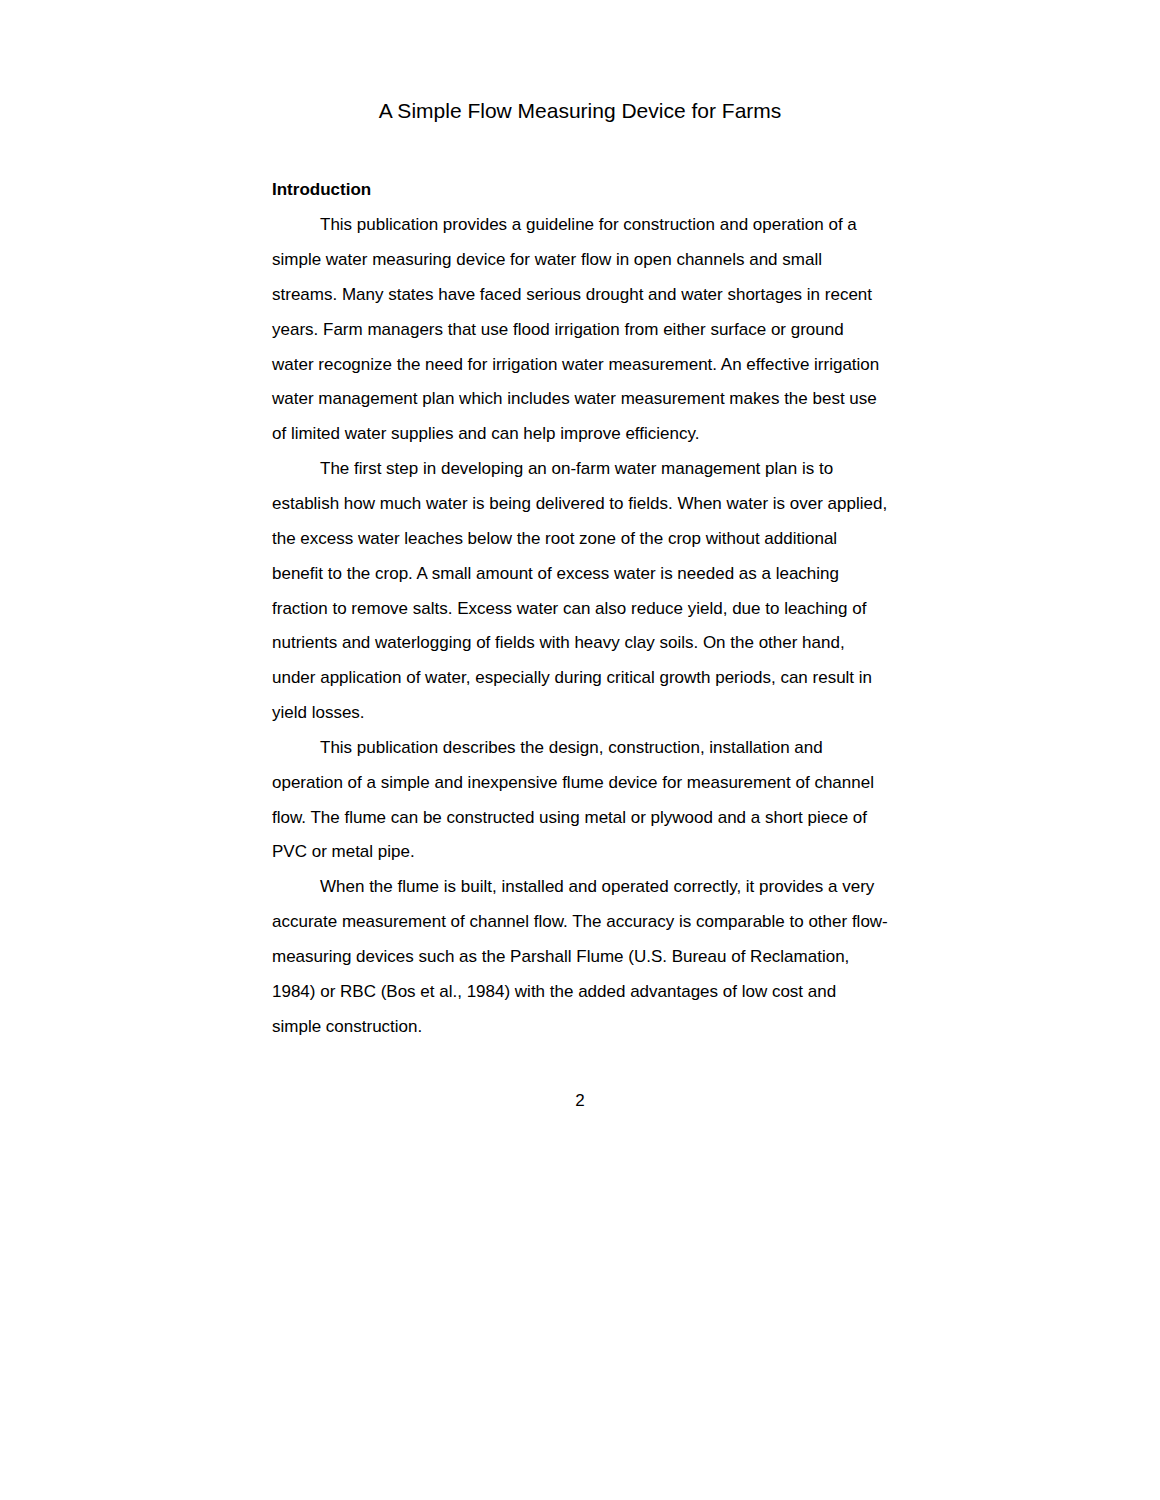A Simple Flow Measuring Device for Farms
Introduction
This publication provides a guideline for construction and operation of a simple water measuring device for water flow in open channels and small streams. Many states have faced serious drought and water shortages in recent years. Farm managers that use flood irrigation from either surface or ground water recognize the need for irrigation water measurement. An effective irrigation water management plan which includes water measurement makes the best use of limited water supplies and can help improve efficiency.
The first step in developing an on-farm water management plan is to establish how much water is being delivered to fields. When water is over applied, the excess water leaches below the root zone of the crop without additional benefit to the crop. A small amount of excess water is needed as a leaching fraction to remove salts. Excess water can also reduce yield, due to leaching of nutrients and waterlogging of fields with heavy clay soils. On the other hand, under application of water, especially during critical growth periods, can result in yield losses.
This publication describes the design, construction, installation and operation of a simple and inexpensive flume device for measurement of channel flow. The flume can be constructed using metal or plywood and a short piece of PVC or metal pipe.
When the flume is built, installed and operated correctly, it provides a very accurate measurement of channel flow. The accuracy is comparable to other flow-measuring devices such as the Parshall Flume (U.S. Bureau of Reclamation, 1984) or RBC (Bos et al., 1984) with the added advantages of low cost and simple construction.
2